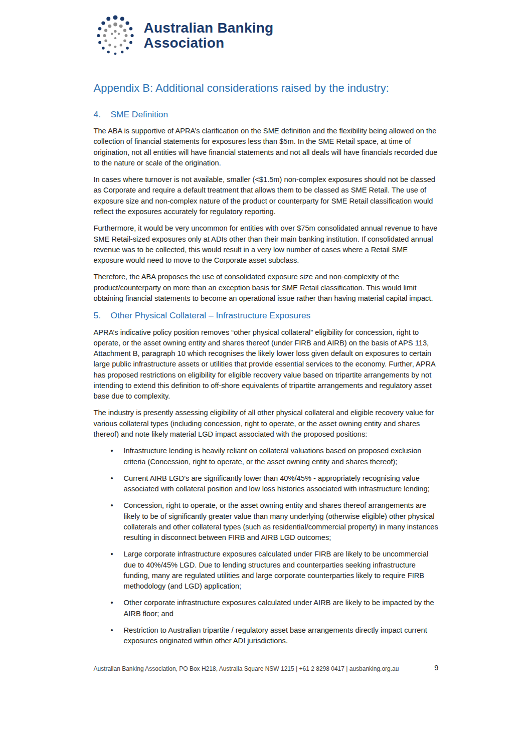Australian Banking
Association
Appendix B: Additional considerations raised by the industry:
4. SME Definition
The ABA is supportive of APRA’s clarification on the SME definition and the flexibility being allowed on the collection of financial statements for exposures less than $5m. In the SME Retail space, at time of origination, not all entities will have financial statements and not all deals will have financials recorded due to the nature or scale of the origination.
In cases where turnover is not available, smaller (<$1.5m) non-complex exposures should not be classed as Corporate and require a default treatment that allows them to be classed as SME Retail. The use of exposure size and non-complex nature of the product or counterparty for SME Retail classification would reflect the exposures accurately for regulatory reporting.
Furthermore, it would be very uncommon for entities with over $75m consolidated annual revenue to have SME Retail-sized exposures only at ADIs other than their main banking institution. If consolidated annual revenue was to be collected, this would result in a very low number of cases where a Retail SME exposure would need to move to the Corporate asset subclass.
Therefore, the ABA proposes the use of consolidated exposure size and non-complexity of the product/counterparty on more than an exception basis for SME Retail classification. This would limit obtaining financial statements to become an operational issue rather than having material capital impact.
5. Other Physical Collateral – Infrastructure Exposures
APRA’s indicative policy position removes “other physical collateral” eligibility for concession, right to operate, or the asset owning entity and shares thereof (under FIRB and AIRB) on the basis of APS 113, Attachment B, paragraph 10 which recognises the likely lower loss given default on exposures to certain large public infrastructure assets or utilities that provide essential services to the economy. Further, APRA has proposed restrictions on eligibility for eligible recovery value based on tripartite arrangements by not intending to extend this definition to off-shore equivalents of tripartite arrangements and regulatory asset base due to complexity.
The industry is presently assessing eligibility of all other physical collateral and eligible recovery value for various collateral types (including concession, right to operate, or the asset owning entity and shares thereof) and note likely material LGD impact associated with the proposed positions:
Infrastructure lending is heavily reliant on collateral valuations based on proposed exclusion criteria (Concession, right to operate, or the asset owning entity and shares thereof);
Current AIRB LGD’s are significantly lower than 40%/45% - appropriately recognising value associated with collateral position and low loss histories associated with infrastructure lending;
Concession, right to operate, or the asset owning entity and shares thereof arrangements are likely to be of significantly greater value than many underlying (otherwise eligible) other physical collaterals and other collateral types (such as residential/commercial property) in many instances resulting in disconnect between FIRB and AIRB LGD outcomes;
Large corporate infrastructure exposures calculated under FIRB are likely to be uncommercial due to 40%/45% LGD. Due to lending structures and counterparties seeking infrastructure funding, many are regulated utilities and large corporate counterparties likely to require FIRB methodology (and LGD) application;
Other corporate infrastructure exposures calculated under AIRB are likely to be impacted by the AIRB floor; and
Restriction to Australian tripartite / regulatory asset base arrangements directly impact current exposures originated within other ADI jurisdictions.
Australian Banking Association, PO Box H218, Australia Square NSW 1215 | +61 2 8298 0417 | ausbanking.org.au
9